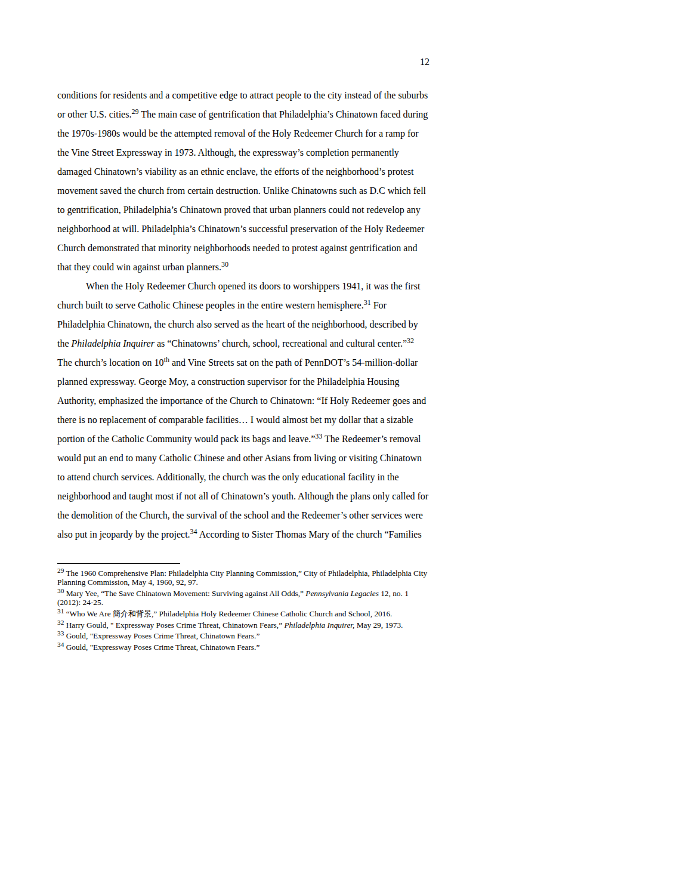12
conditions for residents and a competitive edge to attract people to the city instead of the suburbs or other U.S. cities.29 The main case of gentrification that Philadelphia’s Chinatown faced during the 1970s-1980s would be the attempted removal of the Holy Redeemer Church for a ramp for the Vine Street Expressway in 1973. Although, the expressway’s completion permanently damaged Chinatown’s viability as an ethnic enclave, the efforts of the neighborhood’s protest movement saved the church from certain destruction. Unlike Chinatowns such as D.C which fell to gentrification, Philadelphia’s Chinatown proved that urban planners could not redevelop any neighborhood at will. Philadelphia’s Chinatown’s successful preservation of the Holy Redeemer Church demonstrated that minority neighborhoods needed to protest against gentrification and that they could win against urban planners.30
When the Holy Redeemer Church opened its doors to worshippers 1941, it was the first church built to serve Catholic Chinese peoples in the entire western hemisphere.31 For Philadelphia Chinatown, the church also served as the heart of the neighborhood, described by the Philadelphia Inquirer as “Chinatowns’ church, school, recreational and cultural center.”32 The church’s location on 10th and Vine Streets sat on the path of PennDOT’s 54-million-dollar planned expressway. George Moy, a construction supervisor for the Philadelphia Housing Authority, emphasized the importance of the Church to Chinatown: “If Holy Redeemer goes and there is no replacement of comparable facilities… I would almost bet my dollar that a sizable portion of the Catholic Community would pack its bags and leave.”33 The Redeemer’s removal would put an end to many Catholic Chinese and other Asians from living or visiting Chinatown to attend church services. Additionally, the church was the only educational facility in the neighborhood and taught most if not all of Chinatown’s youth. Although the plans only called for the demolition of the Church, the survival of the school and the Redeemer’s other services were also put in jeopardy by the project.34 According to Sister Thomas Mary of the church “Families
29 The 1960 Comprehensive Plan: Philadelphia City Planning Commission,” City of Philadelphia, Philadelphia City Planning Commission, May 4, 1960, 92, 97.
30 Mary Yee, “The Save Chinatown Movement: Surviving against All Odds,” Pennsylvania Legacies 12, no. 1 (2012): 24-25.
31 “Who We Are 簡介和背景,” Philadelphia Holy Redeemer Chinese Catholic Church and School, 2016.
32 Harry Gould, " Expressway Poses Crime Threat, Chinatown Fears,” Philadelphia Inquirer, May 29, 1973.
33 Gould, "Expressway Poses Crime Threat, Chinatown Fears.”
34 Gould, "Expressway Poses Crime Threat, Chinatown Fears.”